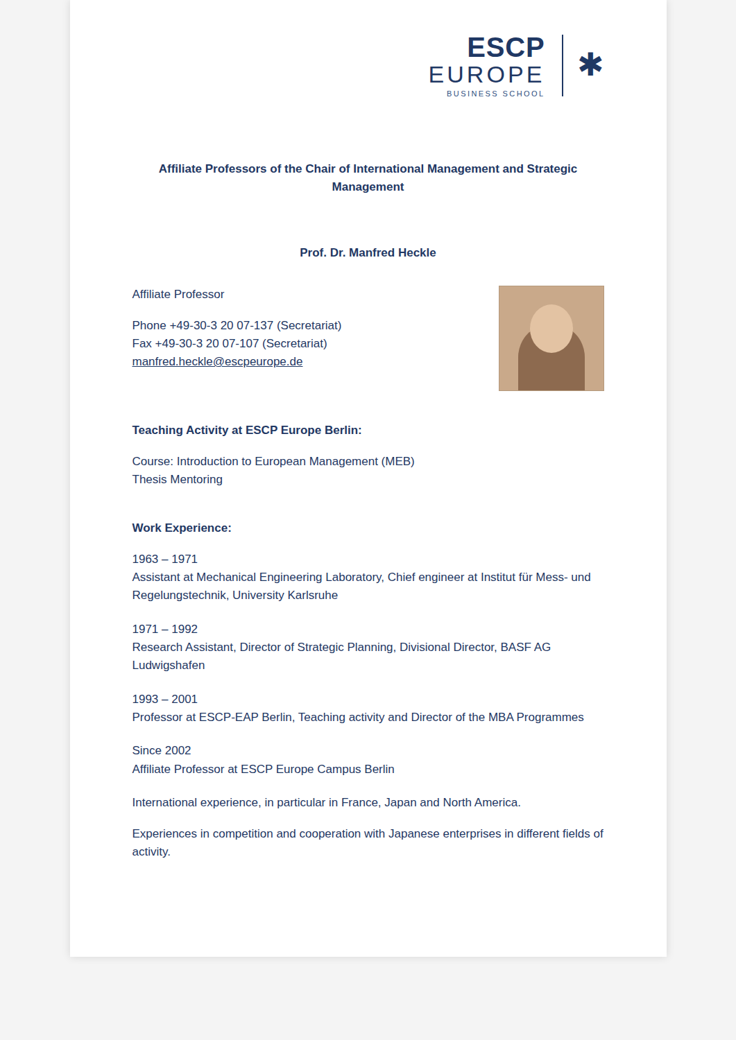ESCP EUROPE BUSINESS SCHOOL
✱
Affiliate Professors of the Chair of International Management and Strategic
Management
Prof. Dr. Manfred Heckle
Affiliate Professor
Phone +49-30-3 20 07-137 (Secretariat)
Fax +49-30-3 20 07-107 (Secretariat)
manfred.heckle@escpeurope.de
Teaching Activity at ESCP Europe Berlin:
Course: Introduction to European Management (MEB)
Thesis Mentoring
Work Experience:
1963 – 1971
Assistant at Mechanical Engineering Laboratory, Chief engineer at Institut für Mess- und Regelungstechnik, University Karlsruhe
1971 – 1992
Research Assistant, Director of Strategic Planning, Divisional Director, BASF AG Ludwigshafen
1993 – 2001
Professor at ESCP-EAP Berlin, Teaching activity and Director of the MBA Programmes
Since 2002
Affiliate Professor at ESCP Europe Campus Berlin
International experience, in particular in France, Japan and North America.
Experiences in competition and cooperation with Japanese enterprises in different fields of activity.